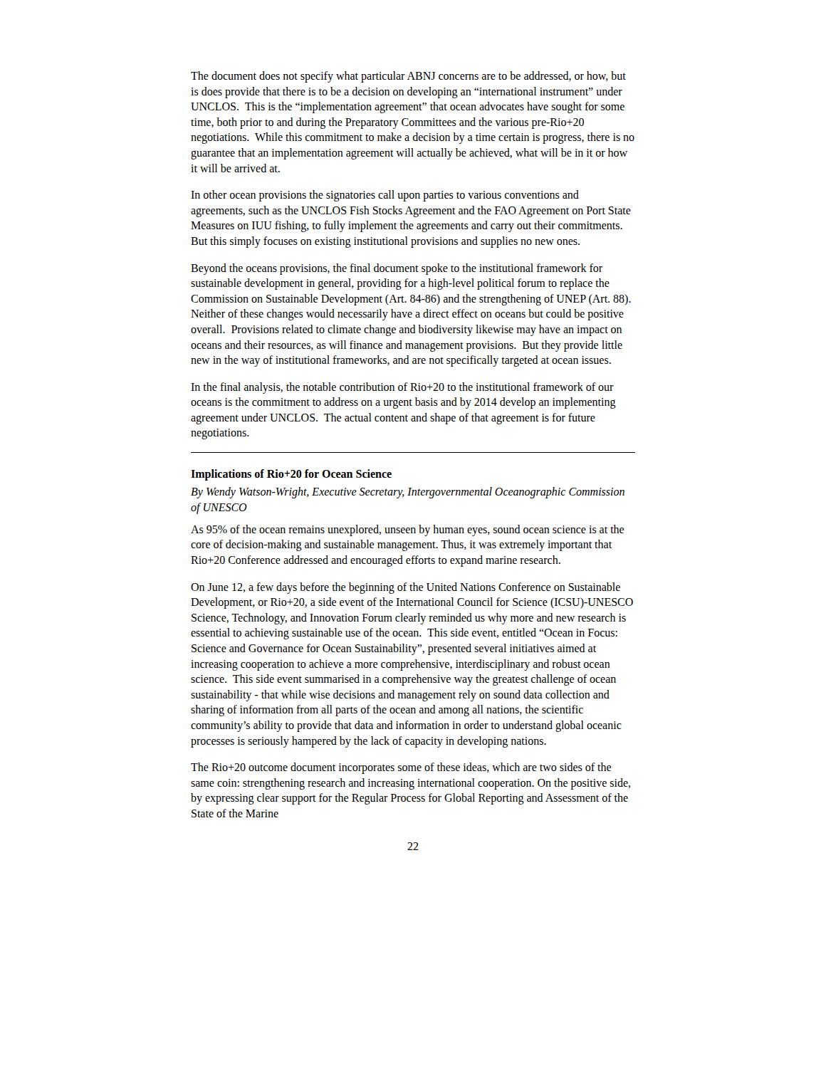The document does not specify what particular ABNJ concerns are to be addressed, or how, but is does provide that there is to be a decision on developing an “international instrument” under UNCLOS. This is the “implementation agreement” that ocean advocates have sought for some time, both prior to and during the Preparatory Committees and the various pre-Rio+20 negotiations. While this commitment to make a decision by a time certain is progress, there is no guarantee that an implementation agreement will actually be achieved, what will be in it or how it will be arrived at.
In other ocean provisions the signatories call upon parties to various conventions and agreements, such as the UNCLOS Fish Stocks Agreement and the FAO Agreement on Port State Measures on IUU fishing, to fully implement the agreements and carry out their commitments. But this simply focuses on existing institutional provisions and supplies no new ones.
Beyond the oceans provisions, the final document spoke to the institutional framework for sustainable development in general, providing for a high-level political forum to replace the Commission on Sustainable Development (Art. 84-86) and the strengthening of UNEP (Art. 88). Neither of these changes would necessarily have a direct effect on oceans but could be positive overall. Provisions related to climate change and biodiversity likewise may have an impact on oceans and their resources, as will finance and management provisions. But they provide little new in the way of institutional frameworks, and are not specifically targeted at ocean issues.
In the final analysis, the notable contribution of Rio+20 to the institutional framework of our oceans is the commitment to address on a urgent basis and by 2014 develop an implementing agreement under UNCLOS. The actual content and shape of that agreement is for future negotiations.
Implications of Rio+20 for Ocean Science
By Wendy Watson-Wright, Executive Secretary, Intergovernmental Oceanographic Commission of UNESCO
As 95% of the ocean remains unexplored, unseen by human eyes, sound ocean science is at the core of decision-making and sustainable management. Thus, it was extremely important that Rio+20 Conference addressed and encouraged efforts to expand marine research.
On June 12, a few days before the beginning of the United Nations Conference on Sustainable Development, or Rio+20, a side event of the International Council for Science (ICSU)-UNESCO Science, Technology, and Innovation Forum clearly reminded us why more and new research is essential to achieving sustainable use of the ocean. This side event, entitled “Ocean in Focus: Science and Governance for Ocean Sustainability”, presented several initiatives aimed at increasing cooperation to achieve a more comprehensive, interdisciplinary and robust ocean science. This side event summarised in a comprehensive way the greatest challenge of ocean sustainability - that while wise decisions and management rely on sound data collection and sharing of information from all parts of the ocean and among all nations, the scientific community’s ability to provide that data and information in order to understand global oceanic processes is seriously hampered by the lack of capacity in developing nations.
The Rio+20 outcome document incorporates some of these ideas, which are two sides of the same coin: strengthening research and increasing international cooperation. On the positive side, by expressing clear support for the Regular Process for Global Reporting and Assessment of the State of the Marine
22